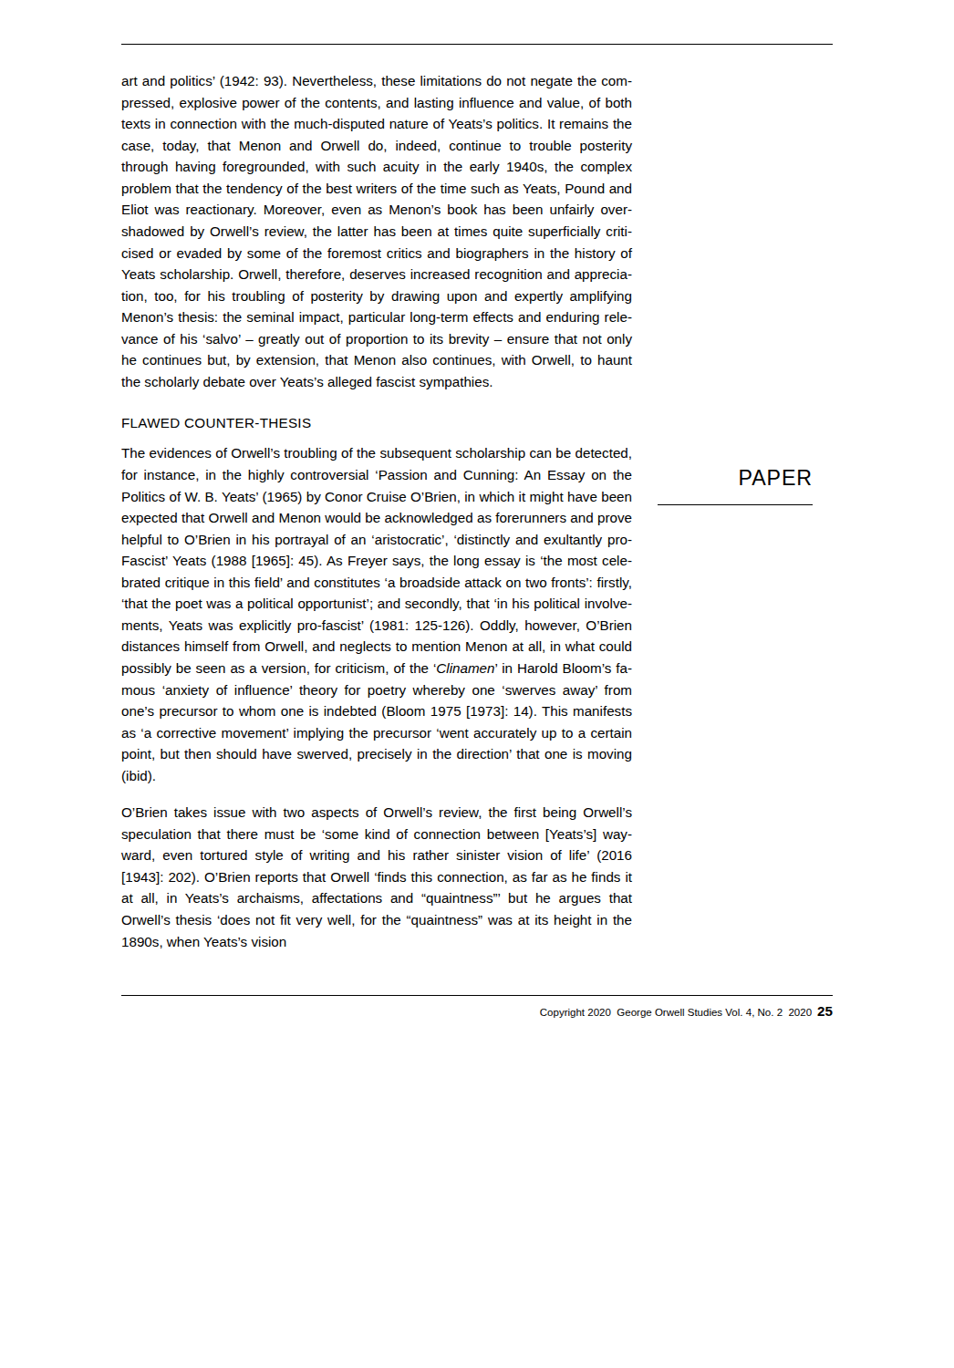art and politics’ (1942: 93). Nevertheless, these limitations do not negate the compressed, explosive power of the contents, and lasting influence and value, of both texts in connection with the much-disputed nature of Yeats’s politics. It remains the case, today, that Menon and Orwell do, indeed, continue to trouble posterity through having foregrounded, with such acuity in the early 1940s, the complex problem that the tendency of the best writers of the time such as Yeats, Pound and Eliot was reactionary. Moreover, even as Menon’s book has been unfairly overshadowed by Orwell’s review, the latter has been at times quite superficially criticised or evaded by some of the foremost critics and biographers in the history of Yeats scholarship. Orwell, therefore, deserves increased recognition and appreciation, too, for his troubling of posterity by drawing upon and expertly amplifying Menon’s thesis: the seminal impact, particular long-term effects and enduring relevance of his ‘salvo’ – greatly out of proportion to its brevity – ensure that not only he continues but, by extension, that Menon also continues, with Orwell, to haunt the scholarly debate over Yeats’s alleged fascist sympathies.
Flawed counter-thesis
The evidences of Orwell’s troubling of the subsequent scholarship can be detected, for instance, in the highly controversial ‘Passion and Cunning: An Essay on the Politics of W. B. Yeats’ (1965) by Conor Cruise O’Brien, in which it might have been expected that Orwell and Menon would be acknowledged as forerunners and prove helpful to O’Brien in his portrayal of an ‘aristocratic’, ‘distinctly and exultantly pro-Fascist’ Yeats (1988 [1965]: 45). As Freyer says, the long essay is ‘the most celebrated critique in this field’ and constitutes ‘a broadside attack on two fronts’: firstly, ‘that the poet was a political opportunist’; and secondly, that ‘in his political involvements, Yeats was explicitly pro-fascist’ (1981: 125-126). Oddly, however, O’Brien distances himself from Orwell, and neglects to mention Menon at all, in what could possibly be seen as a version, for criticism, of the ‘Clinamen’ in Harold Bloom’s famous ‘anxiety of influence’ theory for poetry whereby one ‘swerves away’ from one’s precursor to whom one is indebted (Bloom 1975 [1973]: 14). This manifests as ‘a corrective movement’ implying the precursor ‘went accurately up to a certain point, but then should have swerved, precisely in the direction’ that one is moving (ibid).
O’Brien takes issue with two aspects of Orwell’s review, the first being Orwell’s speculation that there must be ‘some kind of connection between [Yeats’s] wayward, even tortured style of writing and his rather sinister vision of life’ (2016 [1943]: 202). O’Brien reports that Orwell ‘finds this connection, as far as he finds it at all, in Yeats’s archaisms, affectations and “quaintness”’ but he argues that Orwell’s thesis ‘does not fit very well, for the “quaintness” was at its height in the 1890s, when Yeats’s vision
PAPER
Copyright 2020 George Orwell Studies Vol. 4, No. 2 202025